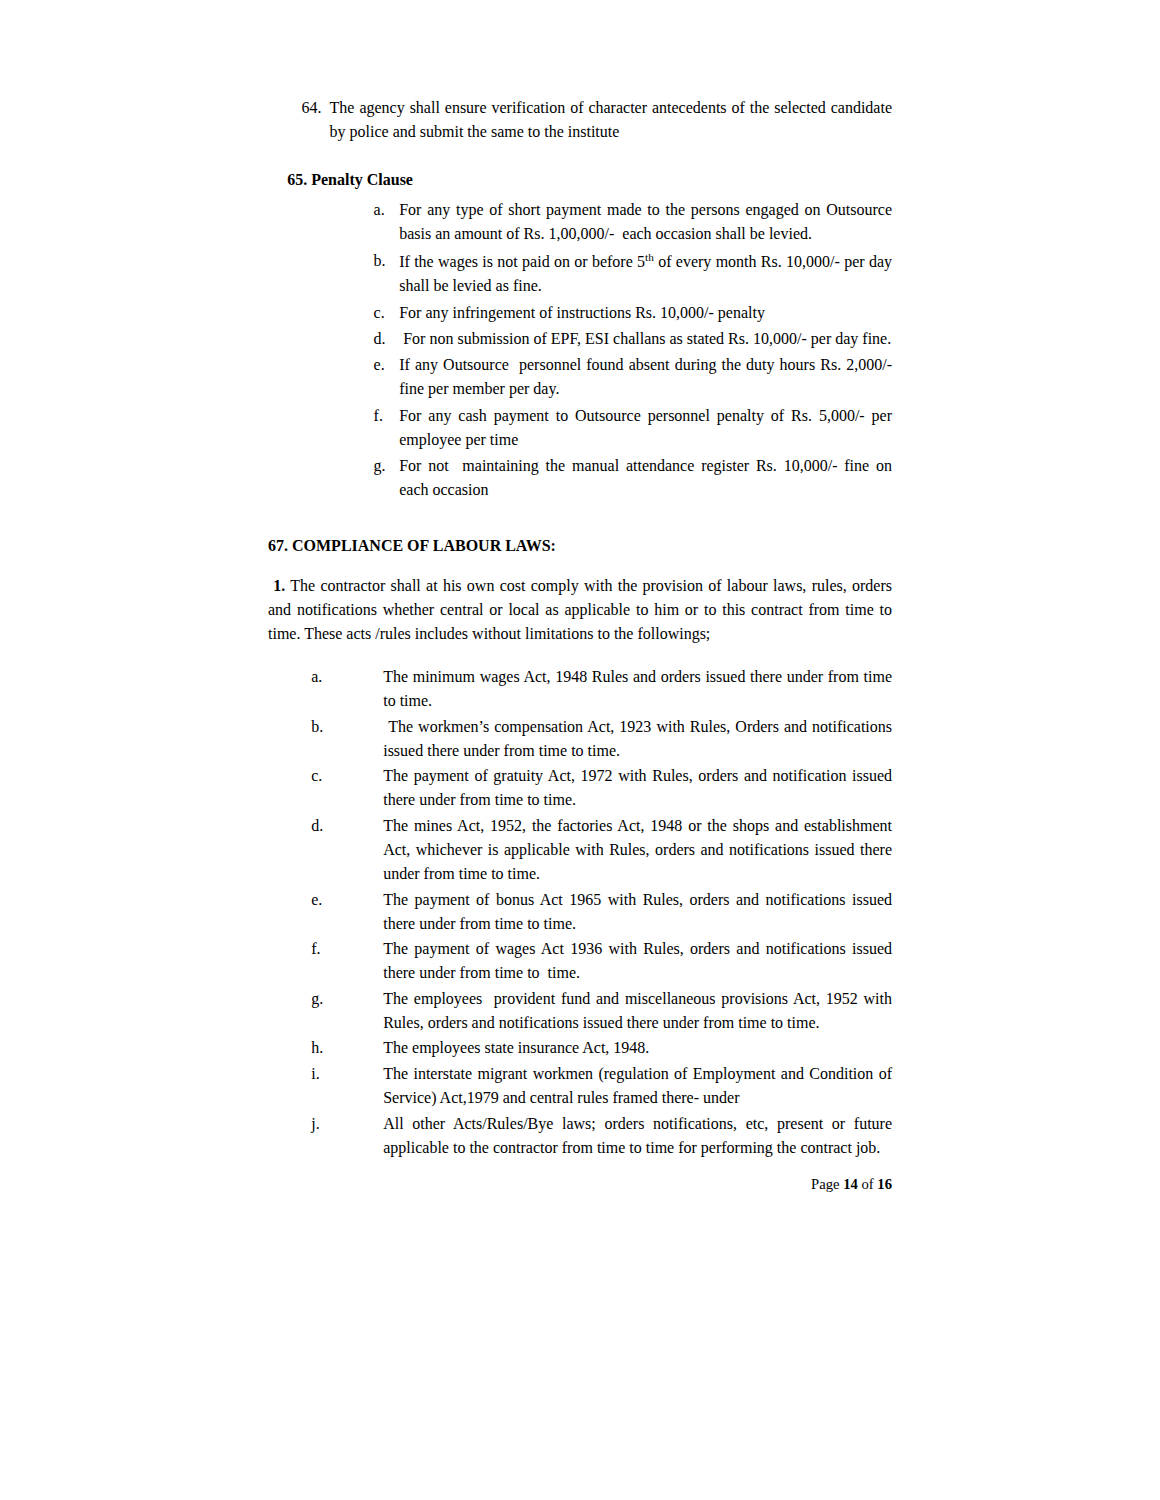64. The agency shall ensure verification of character antecedents of the selected candidate by police and submit the same to the institute
65. Penalty Clause
a. For any type of short payment made to the persons engaged on Outsource basis an amount of Rs. 1,00,000/- each occasion shall be levied.
b. If the wages is not paid on or before 5th of every month Rs. 10,000/- per day shall be levied as fine.
c. For any infringement of instructions Rs. 10,000/- penalty
d. For non submission of EPF, ESI challans as stated Rs. 10,000/- per day fine.
e. If any Outsource personnel found absent during the duty hours Rs. 2,000/- fine per member per day.
f. For any cash payment to Outsource personnel penalty of Rs. 5,000/- per employee per time
g. For not maintaining the manual attendance register Rs. 10,000/- fine on each occasion
67. COMPLIANCE OF LABOUR LAWS:
1. The contractor shall at his own cost comply with the provision of labour laws, rules, orders and notifications whether central or local as applicable to him or to this contract from time to time. These acts /rules includes without limitations to the followings;
a. The minimum wages Act, 1948 Rules and orders issued there under from time to time.
b. The workmen’s compensation Act, 1923 with Rules, Orders and notifications issued there under from time to time.
c. The payment of gratuity Act, 1972 with Rules, orders and notification issued there under from time to time.
d. The mines Act, 1952, the factories Act, 1948 or the shops and establishment Act, whichever is applicable with Rules, orders and notifications issued there under from time to time.
e. The payment of bonus Act 1965 with Rules, orders and notifications issued there under from time to time.
f. The payment of wages Act 1936 with Rules, orders and notifications issued there under from time to time.
g. The employees provident fund and miscellaneous provisions Act, 1952 with Rules, orders and notifications issued there under from time to time.
h. The employees state insurance Act, 1948.
i. The interstate migrant workmen (regulation of Employment and Condition of Service) Act,1979 and central rules framed there- under
j. All other Acts/Rules/Bye laws; orders notifications, etc, present or future applicable to the contractor from time to time for performing the contract job.
Page 14 of 16